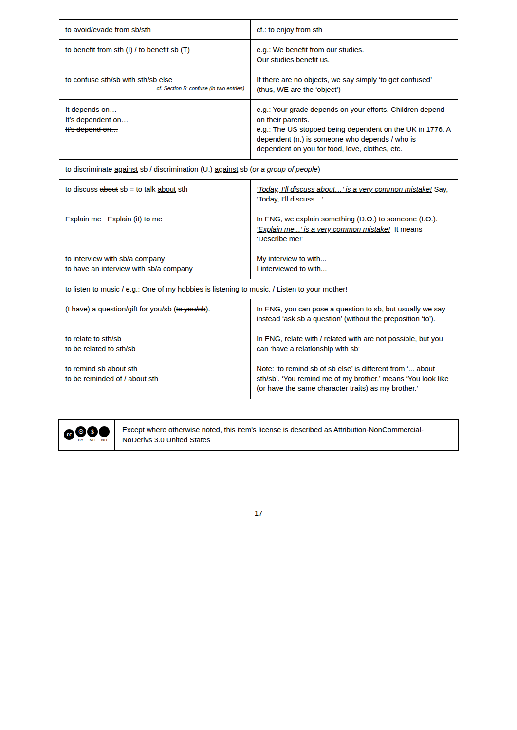| to avoid/evade from sb/sth | cf.: to enjoy from sth |
| to benefit from sth (I) / to benefit sb (T) | e.g.: We benefit from our studies. Our studies benefit us. |
| to confuse sth/sb with sth/sb else cf. Section 5: confuse (in two entries) | If there are no objects, we say simply ‘to get confused’ (thus, WE are the ‘object’) |
| It depends on… It’s dependent on… It’s depend on… | e.g.: Your grade depends on your efforts. Children depend on their parents. e.g.: The US stopped being dependent on the UK in 1776. A dependent (n.) is someone who depends / who is dependent on you for food, love, clothes, etc. |
| to discriminate against sb / discrimination (U.) against sb ( or a group of people ) |
| to discuss about sb = to talk about sth | ‘Today, I’ll discuss about…’ is a very common mistake! Say, ‘Today, I’ll discuss…’ |
| Explain me Explain (it) to me | In ENG, we explain something (D.O.) to someone (I.O.). ‘Explain me...’ is a very common mistake! It means ‘Describe me!’ |
| to interview with sb/a company to have an interview with sb/a company | My interview to with... I interviewed to with... |
| to listen to music / e.g.: One of my hobbies is listen ing to music. / Listen to your mother! |
| (I have) a question/gift for you/sb ( to you/sb ). | In ENG, you can pose a question to sb, but usually we say instead ‘ask sb a question’ (without the preposition ‘to’). |
| to relate to sth/sb to be related to sth/sb | In ENG, relate with / related with are not possible, but you can ‘have a relationship with sb’ |
| to remind sb about sth to be reminded of / about sth | Note: ‘to remind sb of sb else’ is different from ‘... about sth/sb’. ‘You remind me of my brother.’ means ‘You look like (or have the same character traits) as my brother.’ |
cc
☉
BY
$
NC
=
ND
Except where otherwise noted, this item's license is described as Attribution-NonCommercial-NoDerivs 3.0 United States
17